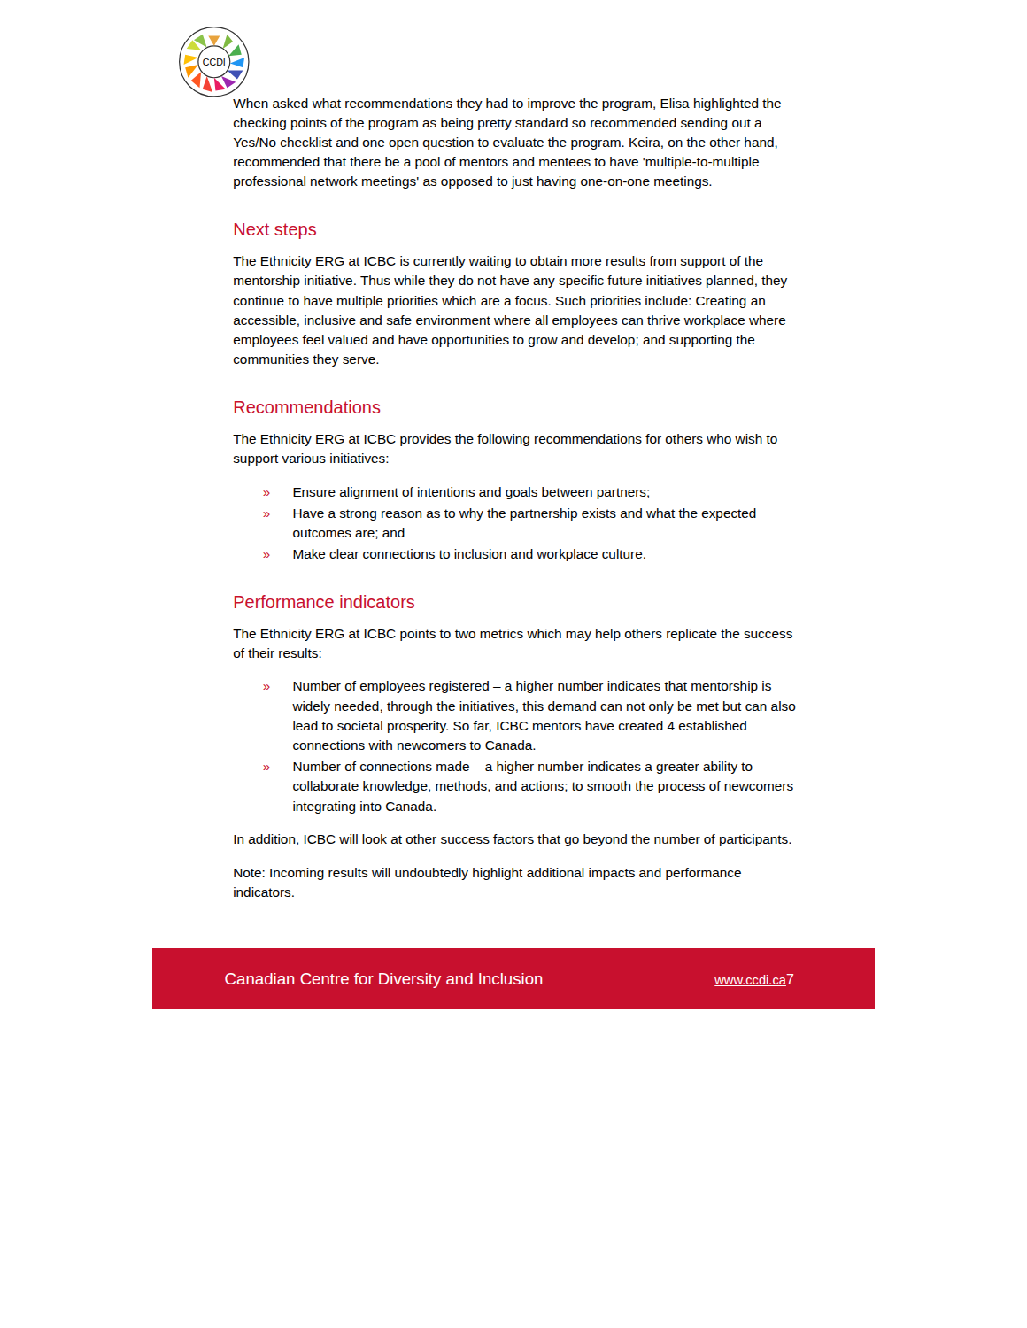CCDI
When asked what recommendations they had to improve the program, Elisa highlighted the checking points of the program as being pretty standard so recommended sending out a Yes/No checklist and one open question to evaluate the program. Keira, on the other hand, recommended that there be a pool of mentors and mentees to have 'multiple-to-multiple professional network meetings' as opposed to just having one-on-one meetings.
Next steps
The Ethnicity ERG at ICBC is currently waiting to obtain more results from support of the mentorship initiative. Thus while they do not have any specific future initiatives planned, they continue to have multiple priorities which are a focus. Such priorities include: Creating an accessible, inclusive and safe environment where all employees can thrive workplace where employees feel valued and have opportunities to grow and develop; and supporting the communities they serve.
Recommendations
The Ethnicity ERG at ICBC provides the following recommendations for others who wish to support various initiatives:
Ensure alignment of intentions and goals between partners;
Have a strong reason as to why the partnership exists and what the expected outcomes are; and
Make clear connections to inclusion and workplace culture.
Performance indicators
The Ethnicity ERG at ICBC points to two metrics which may help others replicate the success of their results:
Number of employees registered – a higher number indicates that mentorship is widely needed, through the initiatives, this demand can not only be met but can also lead to societal prosperity. So far, ICBC mentors have created 4 established connections with newcomers to Canada.
Number of connections made – a higher number indicates a greater ability to collaborate knowledge, methods, and actions; to smooth the process of newcomers integrating into Canada.
In addition, ICBC will look at other success factors that go beyond the number of participants.
Note: Incoming results will undoubtedly highlight additional impacts and performance indicators.
Canadian Centre for Diversity and Inclusion www.ccdi.ca 7